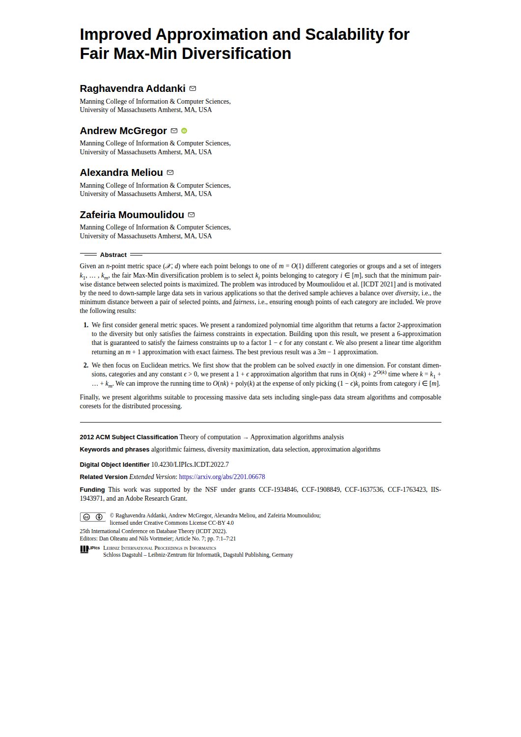Improved Approximation and Scalability for Fair Max-Min Diversification
Raghavendra Addanki
Manning College of Information & Computer Sciences,
University of Massachusetts Amherst, MA, USA
Andrew McGregor iD
Manning College of Information & Computer Sciences,
University of Massachusetts Amherst, MA, USA
Alexandra Meliou
Manning College of Information & Computer Sciences,
University of Massachusetts Amherst, MA, USA
Zafeiria Moumoulidou
Manning College of Information & Computer Sciences,
University of Massachusetts Amherst, MA, USA
Abstract
Given an n-point metric space (𝒳, d) where each point belongs to one of m = O(1) different categories or groups and a set of integers k1, … , km, the fair Max-Min diversification problem is to select ki points belonging to category i ∈ [m], such that the minimum pairwise distance between selected points is maximized. The problem was introduced by Moumoulidou et al. [ICDT 2021] and is motivated by the need to down-sample large data sets in various applications so that the derived sample achieves a balance over diversity, i.e., the minimum distance between a pair of selected points, and fairness, i.e., ensuring enough points of each category are included. We prove the following results:
We first consider general metric spaces. We present a randomized polynomial time algorithm that returns a factor 2-approximation to the diversity but only satisfies the fairness constraints in expectation. Building upon this result, we present a 6-approximation that is guaranteed to satisfy the fairness constraints up to a factor 1 − ϵ for any constant ϵ. We also present a linear time algorithm returning an m + 1 approximation with exact fairness. The best previous result was a 3m − 1 approximation.
We then focus on Euclidean metrics. We first show that the problem can be solved exactly in one dimension. For constant dimensions, categories and any constant ϵ > 0, we present a 1 + ϵ approximation algorithm that runs in O(nk) + 2O(k) time where k = k1 + … + km. We can improve the running time to O(nk) + poly(k) at the expense of only picking (1 − ϵ)ki points from category i ∈ [m].
Finally, we present algorithms suitable to processing massive data sets including single-pass data stream algorithms and composable coresets for the distributed processing.
2012 ACM Subject Classification Theory of computation → Approximation algorithms analysis
Keywords and phrases algorithmic fairness, diversity maximization, data selection, approximation algorithms
Digital Object Identifier 10.4230/LIPIcs.ICDT.2022.7
Related Version Extended Version: https://arxiv.org/abs/2201.06678
Funding This work was supported by the NSF under grants CCF-1934846, CCF-1908849, CCF-1637536, CCF-1763423, IIS-1943971, and an Adobe Research Grant.
cc
© Raghavendra Addanki, Andrew McGregor, Alexandra Meliou, and Zafeiria Moumoulidou;
licensed under Creative Commons License CC-BY 4.0
25th International Conference on Database Theory (ICDT 2022).
Editors: Dan Olteanu and Nils Vortmeier; Article No. 7; pp. 7:1–7:21
LIPIcs
Leibniz International Proceedings in Informatics
Schloss Dagstuhl – Leibniz-Zentrum für Informatik, Dagstuhl Publishing, Germany